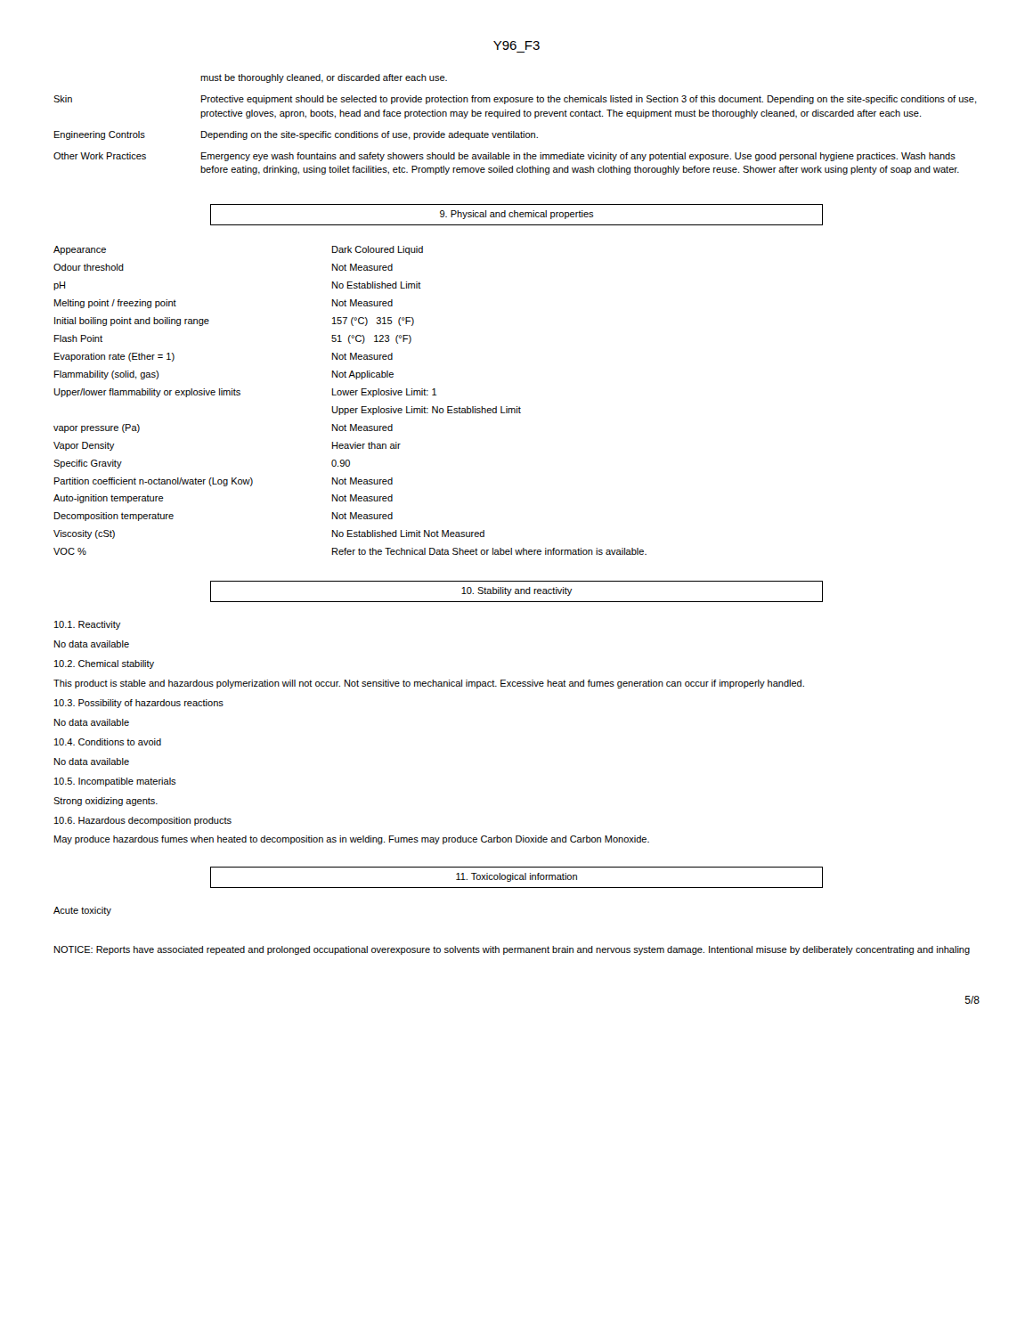Y96_F3
| | must be thoroughly cleaned, or discarded after each use. |
| Skin | Protective equipment should be selected to provide protection from exposure to the chemicals listed in Section 3 of this document. Depending on the site-specific conditions of use, protective gloves, apron, boots, head and face protection may be required to prevent contact. The equipment must be thoroughly cleaned, or discarded after each use. |
| Engineering Controls | Depending on the site-specific conditions of use, provide adequate ventilation. |
| Other Work Practices | Emergency eye wash fountains and safety showers should be available in the immediate vicinity of any potential exposure. Use good personal hygiene practices. Wash hands before eating, drinking, using toilet facilities, etc. Promptly remove soiled clothing and wash clothing thoroughly before reuse. Shower after work using plenty of soap and water. |
9. Physical and chemical properties
| Appearance | Dark Coloured Liquid |
| Odour threshold | Not Measured |
| pH | No Established Limit |
| Melting point / freezing point | Not Measured |
| Initial boiling point and boiling range | 157 (°C) 315 (°F) |
| Flash Point | 51 (°C) 123 (°F) |
| Evaporation rate (Ether = 1) | Not Measured |
| Flammability (solid, gas) | Not Applicable |
| Upper/lower flammability or explosive limits | Lower Explosive Limit: 1 |
| | Upper Explosive Limit: No Established Limit |
| vapor pressure (Pa) | Not Measured |
| Vapor Density | Heavier than air |
| Specific Gravity | 0.90 |
| Partition coefficient n-octanol/water (Log Kow) | Not Measured |
| Auto-ignition temperature | Not Measured |
| Decomposition temperature | Not Measured |
| Viscosity (cSt) | No Established Limit Not Measured |
| VOC % | Refer to the Technical Data Sheet or label where information is available. |
10. Stability and reactivity
10.1. Reactivity
No data available
10.2. Chemical stability
This product is stable and hazardous polymerization will not occur. Not sensitive to mechanical impact. Excessive heat and fumes generation can occur if improperly handled.
10.3. Possibility of hazardous reactions
No data available
10.4. Conditions to avoid
No data available
10.5. Incompatible materials
Strong oxidizing agents.
10.6. Hazardous decomposition products
May produce hazardous fumes when heated to decomposition as in welding. Fumes may produce Carbon Dioxide and Carbon Monoxide.
11. Toxicological information
Acute toxicity
NOTICE: Reports have associated repeated and prolonged occupational overexposure to solvents with permanent brain and nervous system damage. Intentional misuse by deliberately concentrating and inhaling
5/8